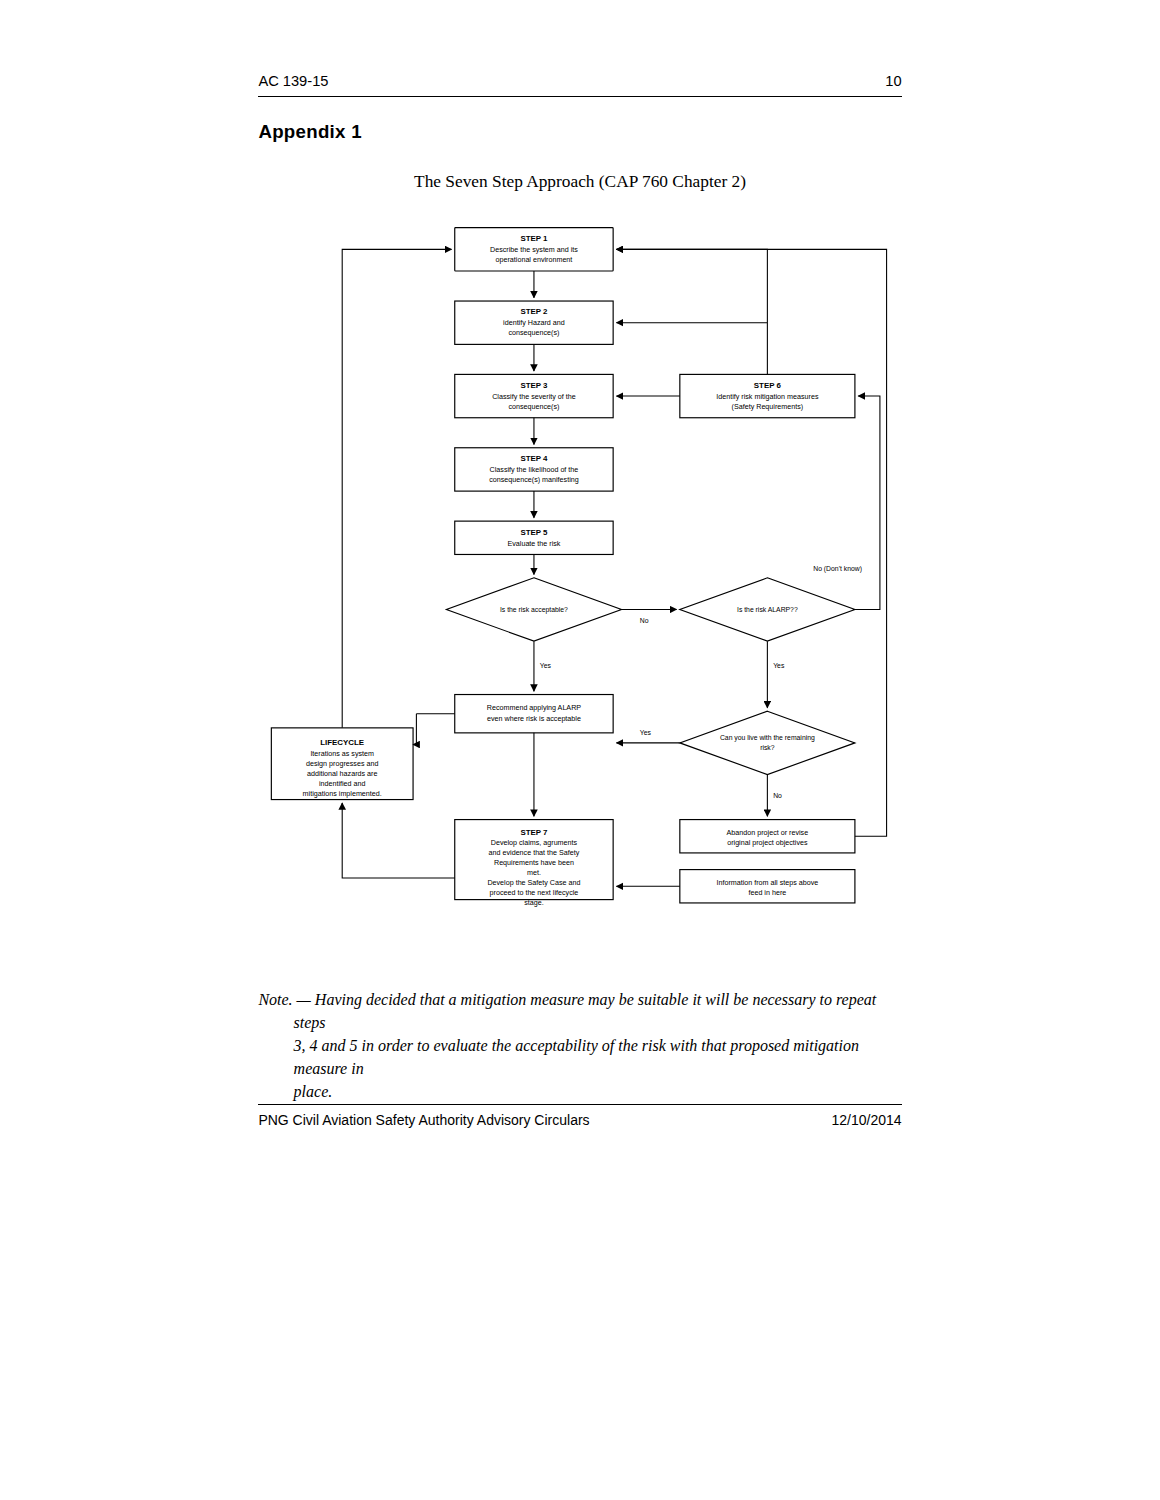AC 139-15 10
Appendix 1
The Seven Step Approach (CAP 760 Chapter 2)
Seven Step Approach flowchart Flowchart showing Steps 1 through 7 of the seven step safety risk assessment approach, with decision diamonds for risk acceptability and ALARP, a lifecycle iteration loop, and an abandon-or-revise branch. STEP 1 Describe the system and its operational environment STEP 2 identify Hazard and consequence(s) STEP 3 Classify the severity of the consequence(s) STEP 4 Classify the likelihood of the consequence(s) manifesting STEP 5 Evaluate the risk STEP 6 Identify risk mitigation measures (Safety Requirements) Is the risk acceptable? Is the risk ALARP?? Recommend applying ALARP even where risk is acceptable Can you live with the remaining risk? LIFECYCLE Iterations as system design progresses and additional hazards are indentified and mitigations implemented. STEP 7 Develop claims, agruments and evidence that the Safety Requirements have been met. Develop the Safety Case and proceed to the next lifecycle stage. Abandon project or revise original project objectives Information from all steps above feed in here No Yes No (Don't know) Yes Yes No
Note. — Having decided that a mitigation measure may be suitable it will be necessary to repeat steps 3, 4 and 5 in order to evaluate the acceptability of the risk with that proposed mitigation measure in place.
PNG Civil Aviation Safety Authority Advisory Circulars 12/10/2014